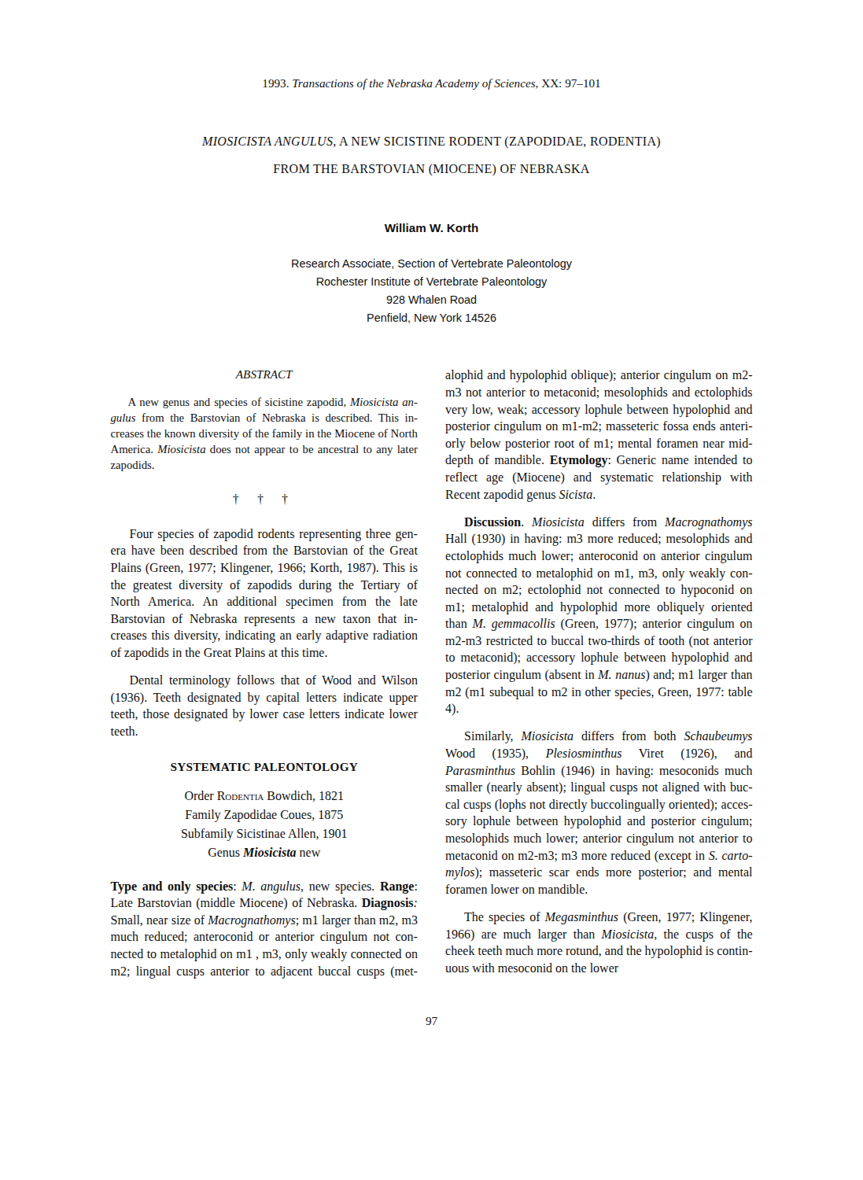1993. Transactions of the Nebraska Academy of Sciences, XX: 97–101
MIOSICISTA ANGULUS, A NEW SICISTINE RODENT (ZAPODIDAE, RODENTIA)
FROM THE BARSTOVIAN (MIOCENE) OF NEBRASKA
William W. Korth
Research Associate, Section of Vertebrate Paleontology
Rochester Institute of Vertebrate Paleontology
928 Whalen Road
Penfield, New York 14526
ABSTRACT
A new genus and species of sicistine zapodid, Miosicista angulus from the Barstovian of Nebraska is described. This increases the known diversity of the family in the Miocene of North America. Miosicista does not appear to be ancestral to any later zapodids.
† † †
Four species of zapodid rodents representing three genera have been described from the Barstovian of the Great Plains (Green, 1977; Klingener, 1966; Korth, 1987). This is the greatest diversity of zapodids during the Tertiary of North America. An additional specimen from the late Barstovian of Nebraska represents a new taxon that increases this diversity, indicating an early adaptive radiation of zapodids in the Great Plains at this time.
Dental terminology follows that of Wood and Wilson (1936). Teeth designated by capital letters indicate upper teeth, those designated by lower case letters indicate lower teeth.
SYSTEMATIC PALEONTOLOGY
Order Rodentia Bowdich, 1821
Family Zapodidae Coues, 1875
Subfamily Sicistinae Allen, 1901
Genus Miosicista new
Type and only species: M. angulus, new species. Range: Late Barstovian (middle Miocene) of Nebraska. Diagnosis: Small, near size of Macrognathomys; m1 larger than m2, m3 much reduced; anteroconid or anterior cingulum not connected to metalophid on m1 , m3, only weakly connected on m2; lingual cusps anterior to adjacent buccal cusps (metalophid and hypolophid oblique); anterior cingulum on m2-m3 not anterior to metaconid; mesolophids and ectolophids very low, weak; accessory lophule between hypolophid and posterior cingulum on m1-m2; masseteric fossa ends anteriorly below posterior root of m1; mental foramen near mid-depth of mandible. Etymology: Generic name intended to reflect age (Miocene) and systematic relationship with Recent zapodid genus Sicista.
Discussion. Miosicista differs from Macrognathomys Hall (1930) in having: m3 more reduced; mesolophids and ectolophids much lower; anteroconid on anterior cingulum not connected to metalophid on m1, m3, only weakly connected on m2; ectolophid not connected to hypoconid on m1; metalophid and hypolophid more obliquely oriented than M. gemmacollis (Green, 1977); anterior cingulum on m2-m3 restricted to buccal two-thirds of tooth (not anterior to metaconid); accessory lophule between hypolophid and posterior cingulum (absent in M. nanus) and; m1 larger than m2 (m1 subequal to m2 in other species, Green, 1977: table 4).
Similarly, Miosicista differs from both Schaubeumys Wood (1935), Plesiosminthus Viret (1926), and Parasminthus Bohlin (1946) in having: mesoconids much smaller (nearly absent); lingual cusps not aligned with buccal cusps (lophs not directly buccolingually oriented); accessory lophule between hypolophid and posterior cingulum; mesolophids much lower; anterior cingulum not anterior to metaconid on m2-m3; m3 more reduced (except in S. cartomylos); masseteric scar ends more posterior; and mental foramen lower on mandible.
The species of Megasminthus (Green, 1977; Klingener, 1966) are much larger than Miosicista, the cusps of the cheek teeth much more rotund, and the hypolophid is continuous with mesoconid on the lower
97